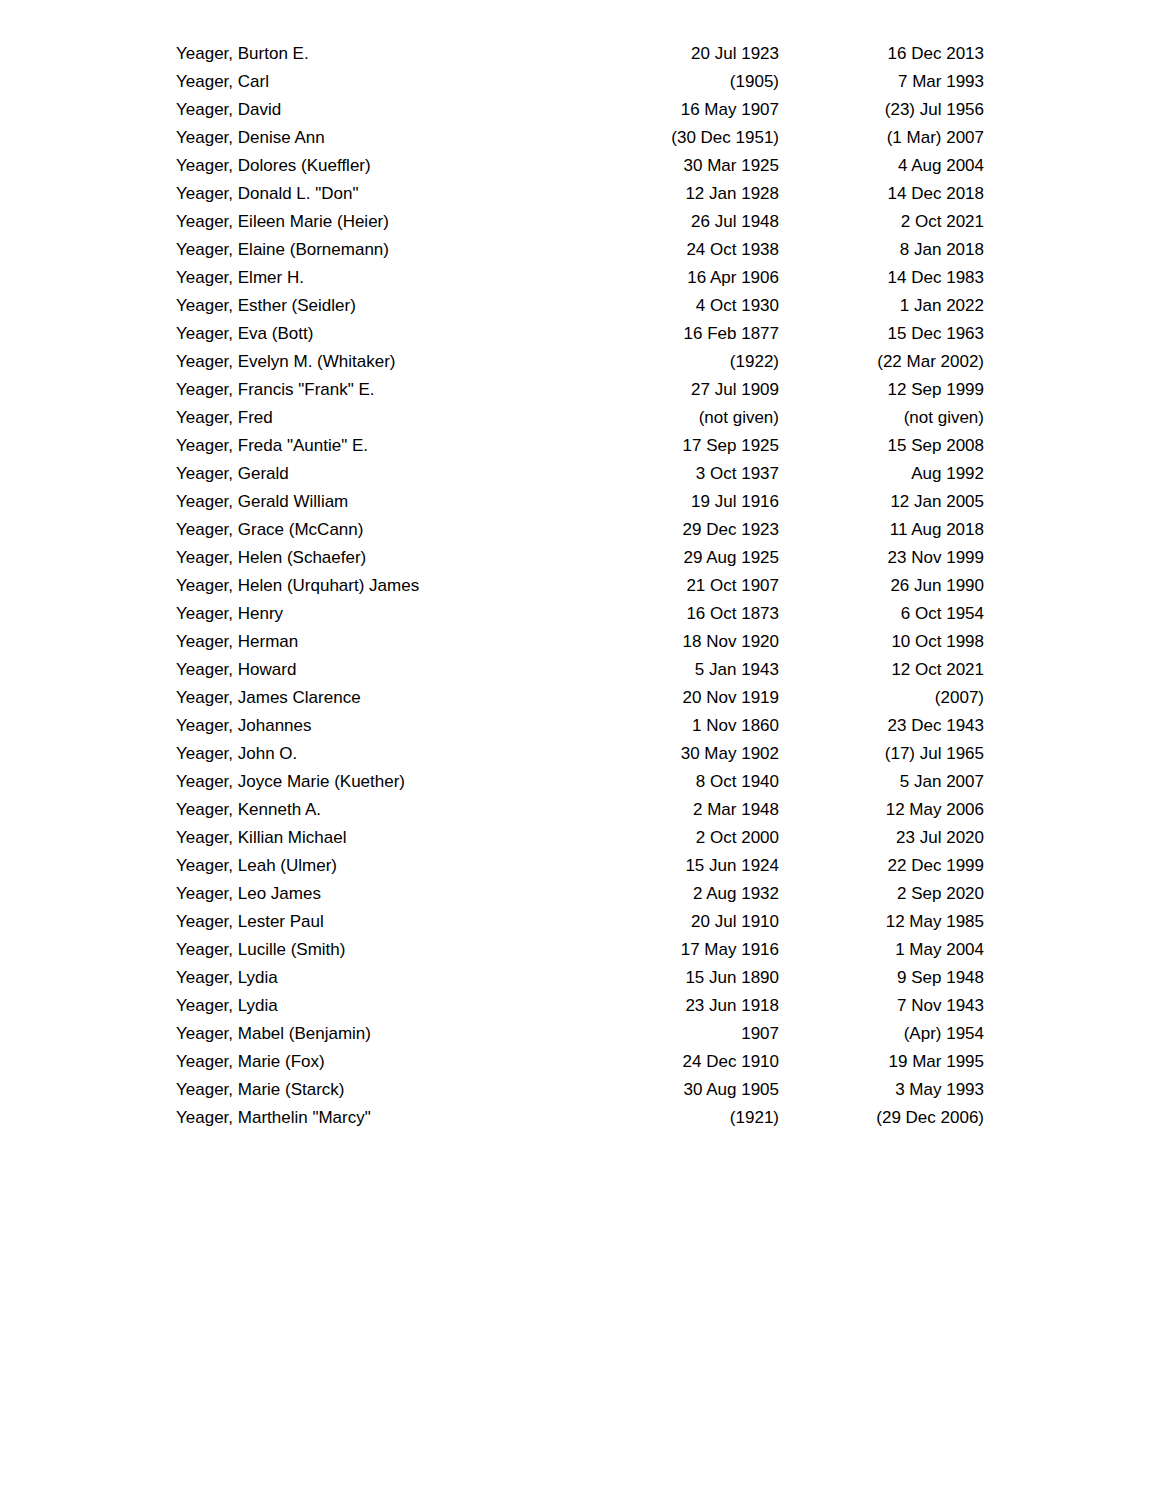| Yeager, Burton E. | 20 Jul 1923 | 16 Dec 2013 |
| Yeager, Carl | (1905) | 7 Mar 1993 |
| Yeager, David | 16 May 1907 | (23) Jul 1956 |
| Yeager, Denise Ann | (30 Dec 1951) | (1 Mar) 2007 |
| Yeager, Dolores (Kueffler) | 30 Mar 1925 | 4 Aug 2004 |
| Yeager, Donald L. "Don" | 12 Jan 1928 | 14 Dec 2018 |
| Yeager, Eileen Marie (Heier) | 26 Jul 1948 | 2 Oct 2021 |
| Yeager, Elaine (Bornemann) | 24 Oct 1938 | 8 Jan 2018 |
| Yeager, Elmer H. | 16 Apr 1906 | 14 Dec 1983 |
| Yeager, Esther (Seidler) | 4 Oct 1930 | 1 Jan 2022 |
| Yeager, Eva (Bott) | 16 Feb 1877 | 15 Dec 1963 |
| Yeager, Evelyn M. (Whitaker) | (1922) | (22 Mar 2002) |
| Yeager, Francis "Frank" E. | 27 Jul 1909 | 12 Sep 1999 |
| Yeager, Fred | (not given) | (not given) |
| Yeager, Freda "Auntie" E. | 17 Sep 1925 | 15 Sep 2008 |
| Yeager, Gerald | 3 Oct 1937 | Aug 1992 |
| Yeager, Gerald William | 19 Jul 1916 | 12 Jan 2005 |
| Yeager, Grace (McCann) | 29 Dec 1923 | 11 Aug 2018 |
| Yeager, Helen (Schaefer) | 29 Aug 1925 | 23 Nov 1999 |
| Yeager, Helen (Urquhart) James | 21 Oct 1907 | 26 Jun 1990 |
| Yeager, Henry | 16 Oct 1873 | 6 Oct 1954 |
| Yeager, Herman | 18 Nov 1920 | 10 Oct 1998 |
| Yeager, Howard | 5 Jan 1943 | 12 Oct 2021 |
| Yeager, James Clarence | 20 Nov 1919 | (2007) |
| Yeager, Johannes | 1 Nov 1860 | 23 Dec 1943 |
| Yeager, John O. | 30 May 1902 | (17) Jul 1965 |
| Yeager, Joyce Marie (Kuether) | 8 Oct 1940 | 5 Jan 2007 |
| Yeager, Kenneth A. | 2 Mar 1948 | 12 May 2006 |
| Yeager, Killian Michael | 2 Oct 2000 | 23 Jul 2020 |
| Yeager, Leah (Ulmer) | 15 Jun 1924 | 22 Dec 1999 |
| Yeager, Leo James | 2 Aug 1932 | 2 Sep 2020 |
| Yeager, Lester Paul | 20 Jul 1910 | 12 May 1985 |
| Yeager, Lucille (Smith) | 17 May 1916 | 1 May 2004 |
| Yeager, Lydia | 15 Jun 1890 | 9 Sep 1948 |
| Yeager, Lydia | 23 Jun 1918 | 7 Nov 1943 |
| Yeager, Mabel (Benjamin) | 1907 | (Apr) 1954 |
| Yeager, Marie (Fox) | 24 Dec 1910 | 19 Mar 1995 |
| Yeager, Marie (Starck) | 30 Aug 1905 | 3 May 1993 |
| Yeager, Marthelin "Marcy" | (1921) | (29 Dec 2006) |